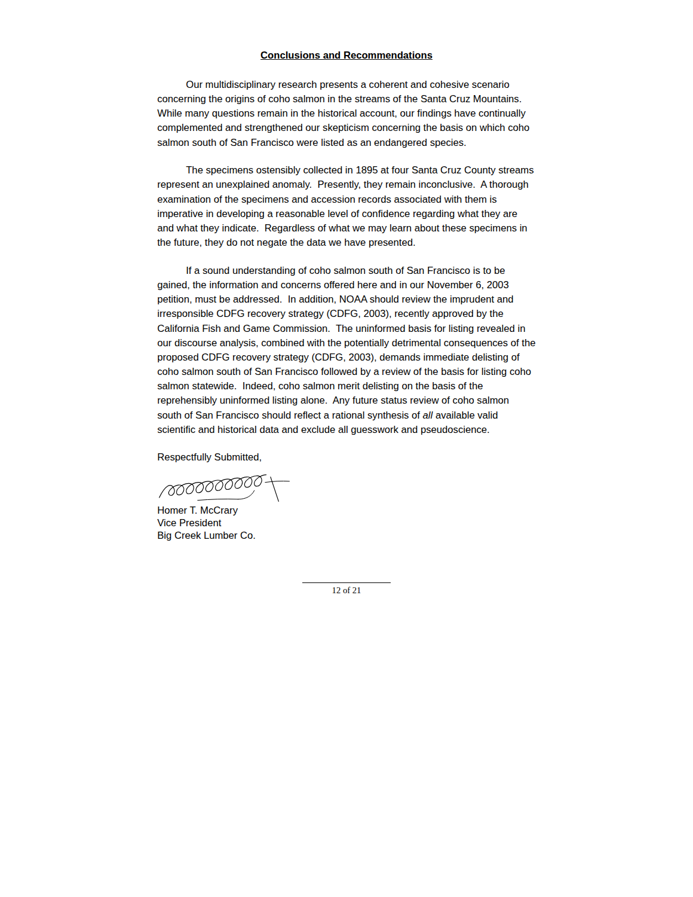Conclusions and Recommendations
Our multidisciplinary research presents a coherent and cohesive scenario concerning the origins of coho salmon in the streams of the Santa Cruz Mountains. While many questions remain in the historical account, our findings have continually complemented and strengthened our skepticism concerning the basis on which coho salmon south of San Francisco were listed as an endangered species.
The specimens ostensibly collected in 1895 at four Santa Cruz County streams represent an unexplained anomaly. Presently, they remain inconclusive. A thorough examination of the specimens and accession records associated with them is imperative in developing a reasonable level of confidence regarding what they are and what they indicate. Regardless of what we may learn about these specimens in the future, they do not negate the data we have presented.
If a sound understanding of coho salmon south of San Francisco is to be gained, the information and concerns offered here and in our November 6, 2003 petition, must be addressed. In addition, NOAA should review the imprudent and irresponsible CDFG recovery strategy (CDFG, 2003), recently approved by the California Fish and Game Commission. The uninformed basis for listing revealed in our discourse analysis, combined with the potentially detrimental consequences of the proposed CDFG recovery strategy (CDFG, 2003), demands immediate delisting of coho salmon south of San Francisco followed by a review of the basis for listing coho salmon statewide. Indeed, coho salmon merit delisting on the basis of the reprehensibly uninformed listing alone. Any future status review of coho salmon south of San Francisco should reflect a rational synthesis of all available valid scientific and historical data and exclude all guesswork and pseudoscience.
Respectfully Submitted,
Homer T. McCrary
Vice President
Big Creek Lumber Co.
12 of 21